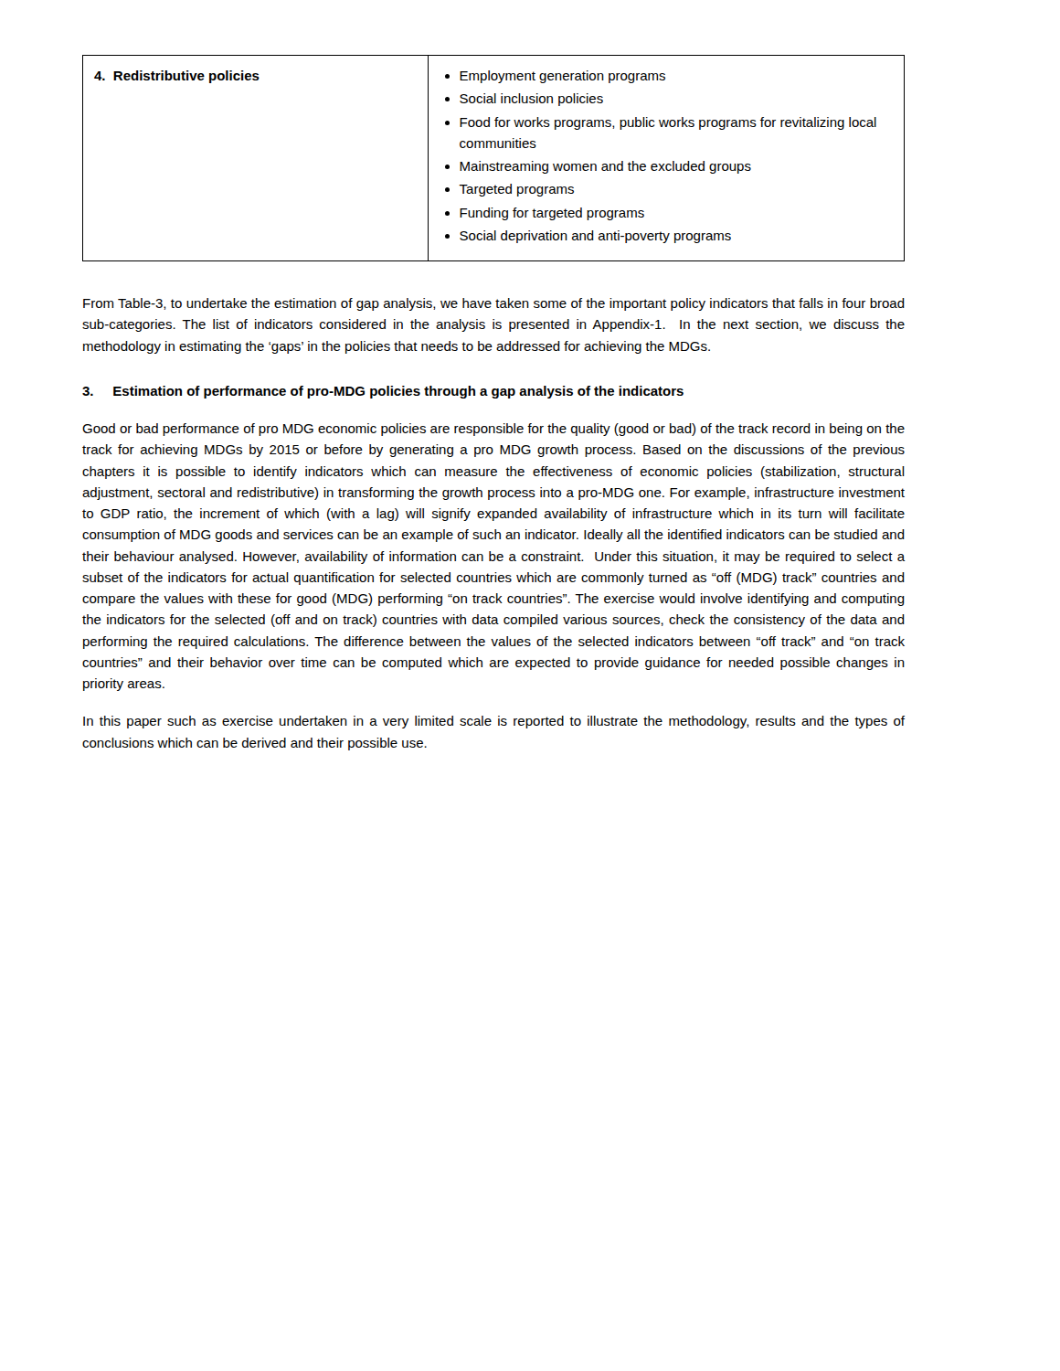| 4. Redistributive policies | Employment generation programs Social inclusion policies Food for works programs, public works programs for revitalizing local communities Mainstreaming women and the excluded groups Targeted programs Funding for targeted programs Social deprivation and anti-poverty programs |
From Table-3, to undertake the estimation of gap analysis, we have taken some of the important policy indicators that falls in four broad sub-categories. The list of indicators considered in the analysis is presented in Appendix-1. In the next section, we discuss the methodology in estimating the ‘gaps’ in the policies that needs to be addressed for achieving the MDGs.
3. Estimation of performance of pro-MDG policies through a gap analysis of the indicators
Good or bad performance of pro MDG economic policies are responsible for the quality (good or bad) of the track record in being on the track for achieving MDGs by 2015 or before by generating a pro MDG growth process. Based on the discussions of the previous chapters it is possible to identify indicators which can measure the effectiveness of economic policies (stabilization, structural adjustment, sectoral and redistributive) in transforming the growth process into a pro-MDG one. For example, infrastructure investment to GDP ratio, the increment of which (with a lag) will signify expanded availability of infrastructure which in its turn will facilitate consumption of MDG goods and services can be an example of such an indicator. Ideally all the identified indicators can be studied and their behaviour analysed. However, availability of information can be a constraint. Under this situation, it may be required to select a subset of the indicators for actual quantification for selected countries which are commonly turned as “off (MDG) track” countries and compare the values with these for good (MDG) performing “on track countries”. The exercise would involve identifying and computing the indicators for the selected (off and on track) countries with data compiled various sources, check the consistency of the data and performing the required calculations. The difference between the values of the selected indicators between “off track” and “on track countries” and their behavior over time can be computed which are expected to provide guidance for needed possible changes in priority areas.
In this paper such as exercise undertaken in a very limited scale is reported to illustrate the methodology, results and the types of conclusions which can be derived and their possible use.